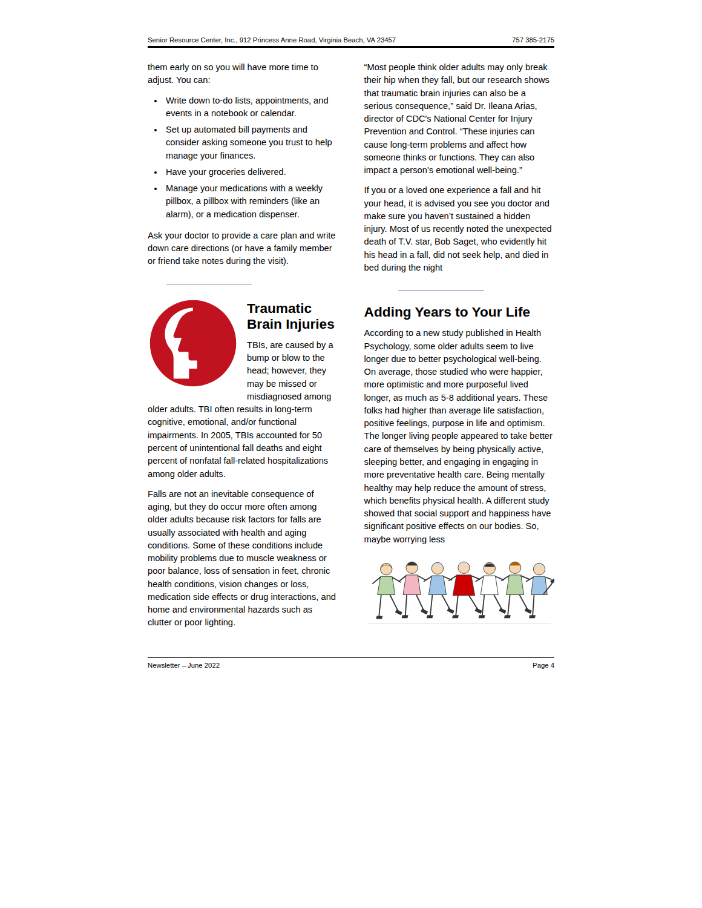Senior Resource Center, Inc., 912 Princess Anne Road, Virginia Beach, VA 23457
757 385-2175
them early on so you will have more time to adjust. You can:
Write down to-do lists, appointments, and events in a notebook or calendar.
Set up automated bill payments and consider asking someone you trust to help manage your finances.
Have your groceries delivered.
Manage your medications with a weekly pillbox, a pillbox with reminders (like an alarm), or a medication dispenser.
Ask your doctor to provide a care plan and write down care directions (or have a family member or friend take notes during the visit).
Traumatic
Brain Injuries
TBIs, are caused by a bump or blow to the head; however, they may be missed or misdiagnosed among older adults. TBI often results in long-term cognitive, emotional, and/or functional impairments. In 2005, TBIs accounted for 50 percent of unintentional fall deaths and eight percent of nonfatal fall-related hospitalizations among older adults.
Falls are not an inevitable consequence of aging, but they do occur more often among older adults because risk factors for falls are usually associated with health and aging conditions. Some of these conditions include mobility problems due to muscle weakness or poor balance, loss of sensation in feet, chronic health conditions, vision changes or loss, medication side effects or drug interactions, and home and environmental hazards such as clutter or poor lighting.
“Most people think older adults may only break their hip when they fall, but our research shows that traumatic brain injuries can also be a serious consequence,” said Dr. Ileana Arias, director of CDC′s National Center for Injury Prevention and Control. “These injuries can cause long-term problems and affect how someone thinks or functions. They can also impact a person’s emotional well-being.”
If you or a loved one experience a fall and hit your head, it is advised you see you doctor and make sure you haven’t sustained a hidden injury. Most of us recently noted the unexpected death of T.V. star, Bob Saget, who evidently hit his head in a fall, did not seek help, and died in bed during the night
Adding Years to Your Life
According to a new study published in Health Psychology, some older adults seem to live longer due to better psychological well-being. On average, those studied who were happier, more optimistic and more purposeful lived longer, as much as 5-8 additional years. These folks had higher than average life satisfaction, positive feelings, purpose in life and optimism. The longer living people appeared to take better care of themselves by being physically active, sleeping better, and engaging in engaging in more preventative health care. Being mentally healthy may help reduce the amount of stress, which benefits physical health. A different study showed that social support and happiness have significant positive effects on our bodies. So, maybe worrying less
Newsletter – June 2022
Page 4